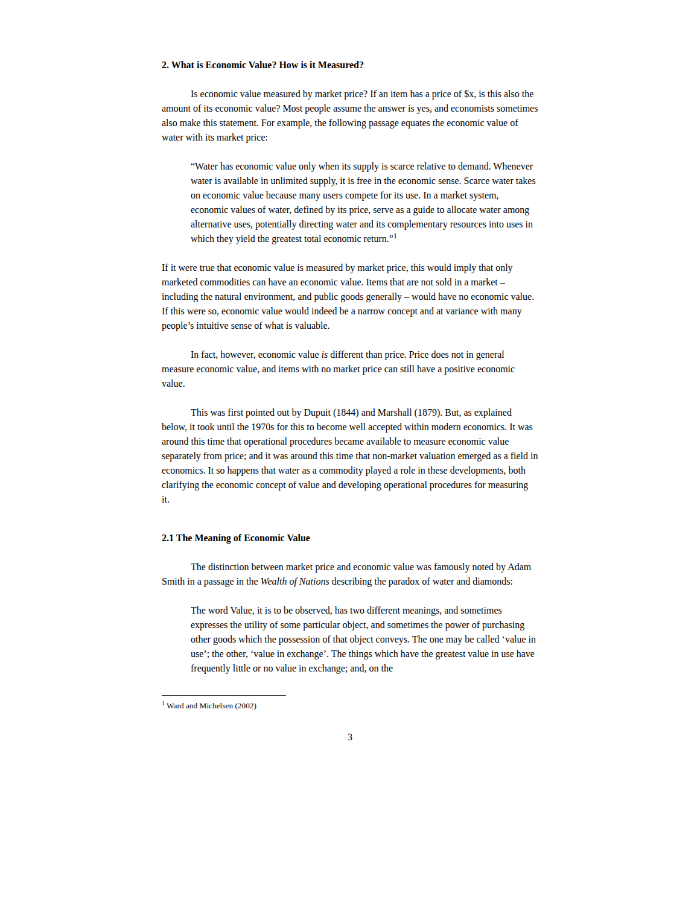2. What is Economic Value? How is it Measured?
Is economic value measured by market price? If an item has a price of $x, is this also the amount of its economic value? Most people assume the answer is yes, and economists sometimes also make this statement. For example, the following passage equates the economic value of water with its market price:
“Water has economic value only when its supply is scarce relative to demand. Whenever water is available in unlimited supply, it is free in the economic sense. Scarce water takes on economic value because many users compete for its use. In a market system, economic values of water, defined by its price, serve as a guide to allocate water among alternative uses, potentially directing water and its complementary resources into uses in which they yield the greatest total economic return.”1
If it were true that economic value is measured by market price, this would imply that only marketed commodities can have an economic value. Items that are not sold in a market – including the natural environment, and public goods generally – would have no economic value. If this were so, economic value would indeed be a narrow concept and at variance with many people’s intuitive sense of what is valuable.
In fact, however, economic value is different than price. Price does not in general measure economic value, and items with no market price can still have a positive economic value.
This was first pointed out by Dupuit (1844) and Marshall (1879). But, as explained below, it took until the 1970s for this to become well accepted within modern economics. It was around this time that operational procedures became available to measure economic value separately from price; and it was around this time that non-market valuation emerged as a field in economics. It so happens that water as a commodity played a role in these developments, both clarifying the economic concept of value and developing operational procedures for measuring it.
2.1 The Meaning of Economic Value
The distinction between market price and economic value was famously noted by Adam Smith in a passage in the Wealth of Nations describing the paradox of water and diamonds:
The word Value, it is to be observed, has two different meanings, and sometimes expresses the utility of some particular object, and sometimes the power of purchasing other goods which the possession of that object conveys. The one may be called ‘value in use’; the other, ‘value in exchange’. The things which have the greatest value in use have frequently little or no value in exchange; and, on the
1 Ward and Michelsen (2002)
3